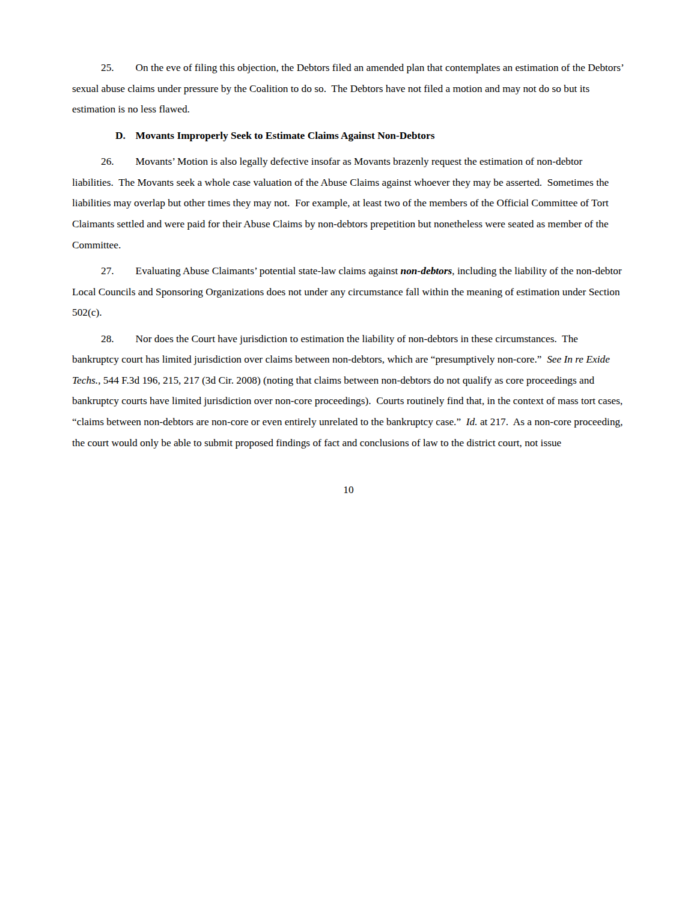25. On the eve of filing this objection, the Debtors filed an amended plan that contemplates an estimation of the Debtors’ sexual abuse claims under pressure by the Coalition to do so. The Debtors have not filed a motion and may not do so but its estimation is no less flawed.
D. Movants Improperly Seek to Estimate Claims Against Non-Debtors
26. Movants’ Motion is also legally defective insofar as Movants brazenly request the estimation of non-debtor liabilities. The Movants seek a whole case valuation of the Abuse Claims against whoever they may be asserted. Sometimes the liabilities may overlap but other times they may not. For example, at least two of the members of the Official Committee of Tort Claimants settled and were paid for their Abuse Claims by non-debtors prepetition but nonetheless were seated as member of the Committee.
27. Evaluating Abuse Claimants’ potential state-law claims against non-debtors, including the liability of the non-debtor Local Councils and Sponsoring Organizations does not under any circumstance fall within the meaning of estimation under Section 502(c).
28. Nor does the Court have jurisdiction to estimation the liability of non-debtors in these circumstances. The bankruptcy court has limited jurisdiction over claims between non-debtors, which are “presumptively non-core.” See In re Exide Techs., 544 F.3d 196, 215, 217 (3d Cir. 2008) (noting that claims between non-debtors do not qualify as core proceedings and bankruptcy courts have limited jurisdiction over non-core proceedings). Courts routinely find that, in the context of mass tort cases, “claims between non-debtors are non-core or even entirely unrelated to the bankruptcy case.” Id. at 217. As a non-core proceeding, the court would only be able to submit proposed findings of fact and conclusions of law to the district court, not issue
10